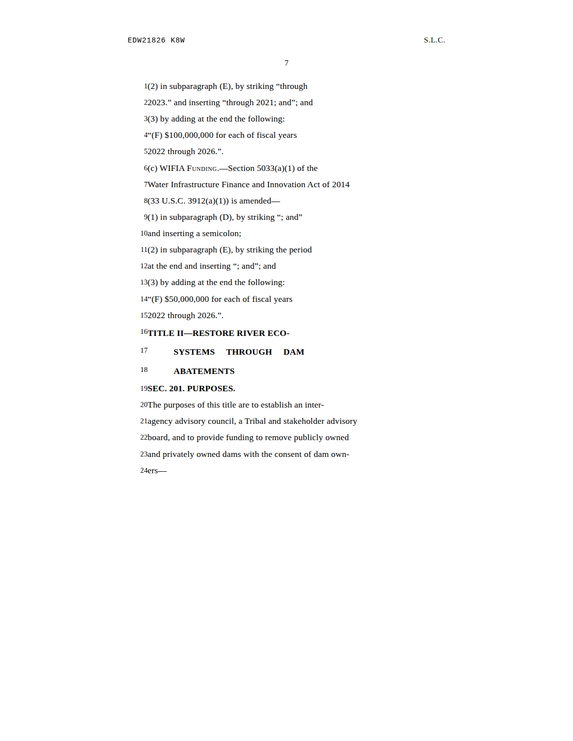EDW21826 K8W S.L.C.
7
| 1 | (2) in subparagraph (E), by striking “through |
| 2 | 2023.” and inserting “through 2021; and”; and |
| 3 | (3) by adding at the end the following: |
| 4 | “(F) $100,000,000 for each of fiscal years |
| 5 | 2022 through 2026.”. |
| 6 | (c) WIFIA Funding .—Section 5033(a)(1) of the |
| 7 | Water Infrastructure Finance and Innovation Act of 2014 |
| 8 | (33 U.S.C. 3912(a)(1)) is amended— |
| 9 | (1) in subparagraph (D), by striking “; and” |
| 10 | and inserting a semicolon; |
| 11 | (2) in subparagraph (E), by striking the period |
| 12 | at the end and inserting “; and”; and |
| 13 | (3) by adding at the end the following: |
| 14 | “(F) $50,000,000 for each of fiscal years |
| 15 | 2022 through 2026.”. |
| 16 | TITLE II—RESTORE RIVER ECO- |
| 17 | SYSTEMS THROUGH DAM |
| 18 | ABATEMENTS |
| 19 | SEC. 201. PURPOSES. |
| 20 | The purposes of this title are to establish an inter- |
| 21 | agency advisory council, a Tribal and stakeholder advisory |
| 22 | board, and to provide funding to remove publicly owned |
| 23 | and privately owned dams with the consent of dam own- |
| 24 | ers— |